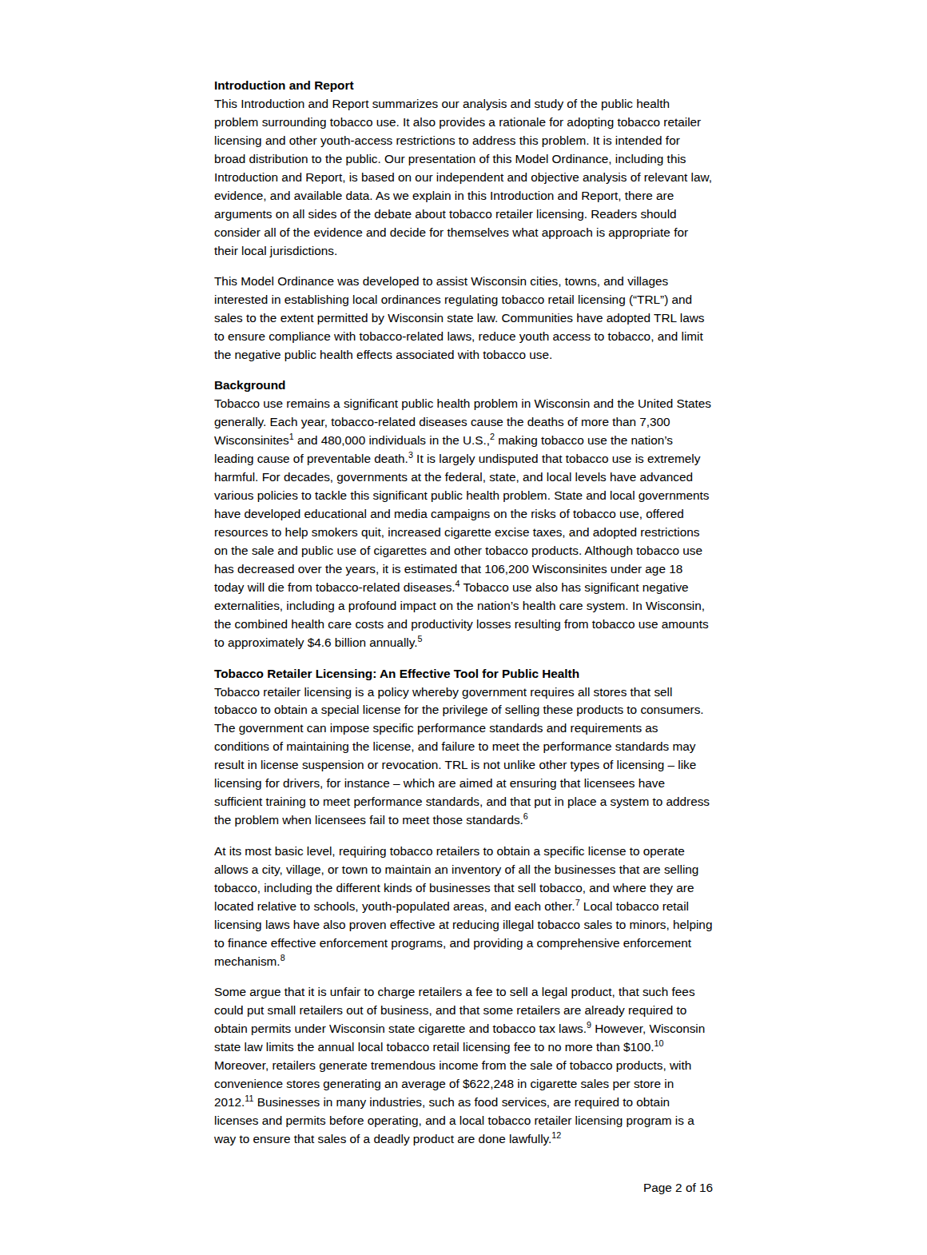Introduction and Report
This Introduction and Report summarizes our analysis and study of the public health problem surrounding tobacco use. It also provides a rationale for adopting tobacco retailer licensing and other youth-access restrictions to address this problem. It is intended for broad distribution to the public. Our presentation of this Model Ordinance, including this Introduction and Report, is based on our independent and objective analysis of relevant law, evidence, and available data. As we explain in this Introduction and Report, there are arguments on all sides of the debate about tobacco retailer licensing. Readers should consider all of the evidence and decide for themselves what approach is appropriate for their local jurisdictions.
This Model Ordinance was developed to assist Wisconsin cities, towns, and villages interested in establishing local ordinances regulating tobacco retail licensing (“TRL”) and sales to the extent permitted by Wisconsin state law. Communities have adopted TRL laws to ensure compliance with tobacco-related laws, reduce youth access to tobacco, and limit the negative public health effects associated with tobacco use.
Background
Tobacco use remains a significant public health problem in Wisconsin and the United States generally. Each year, tobacco-related diseases cause the deaths of more than 7,300 Wisconsinites1 and 480,000 individuals in the U.S.,2 making tobacco use the nation’s leading cause of preventable death.3 It is largely undisputed that tobacco use is extremely harmful. For decades, governments at the federal, state, and local levels have advanced various policies to tackle this significant public health problem. State and local governments have developed educational and media campaigns on the risks of tobacco use, offered resources to help smokers quit, increased cigarette excise taxes, and adopted restrictions on the sale and public use of cigarettes and other tobacco products. Although tobacco use has decreased over the years, it is estimated that 106,200 Wisconsinites under age 18 today will die from tobacco-related diseases.4 Tobacco use also has significant negative externalities, including a profound impact on the nation’s health care system. In Wisconsin, the combined health care costs and productivity losses resulting from tobacco use amounts to approximately $4.6 billion annually.5
Tobacco Retailer Licensing: An Effective Tool for Public Health
Tobacco retailer licensing is a policy whereby government requires all stores that sell tobacco to obtain a special license for the privilege of selling these products to consumers. The government can impose specific performance standards and requirements as conditions of maintaining the license, and failure to meet the performance standards may result in license suspension or revocation. TRL is not unlike other types of licensing – like licensing for drivers, for instance – which are aimed at ensuring that licensees have sufficient training to meet performance standards, and that put in place a system to address the problem when licensees fail to meet those standards.6
At its most basic level, requiring tobacco retailers to obtain a specific license to operate allows a city, village, or town to maintain an inventory of all the businesses that are selling tobacco, including the different kinds of businesses that sell tobacco, and where they are located relative to schools, youth-populated areas, and each other.7 Local tobacco retail licensing laws have also proven effective at reducing illegal tobacco sales to minors, helping to finance effective enforcement programs, and providing a comprehensive enforcement mechanism.8
Some argue that it is unfair to charge retailers a fee to sell a legal product, that such fees could put small retailers out of business, and that some retailers are already required to obtain permits under Wisconsin state cigarette and tobacco tax laws.9 However, Wisconsin state law limits the annual local tobacco retail licensing fee to no more than $100.10 Moreover, retailers generate tremendous income from the sale of tobacco products, with convenience stores generating an average of $622,248 in cigarette sales per store in 2012.11 Businesses in many industries, such as food services, are required to obtain licenses and permits before operating, and a local tobacco retailer licensing program is a way to ensure that sales of a deadly product are done lawfully.12
Page 2 of 16